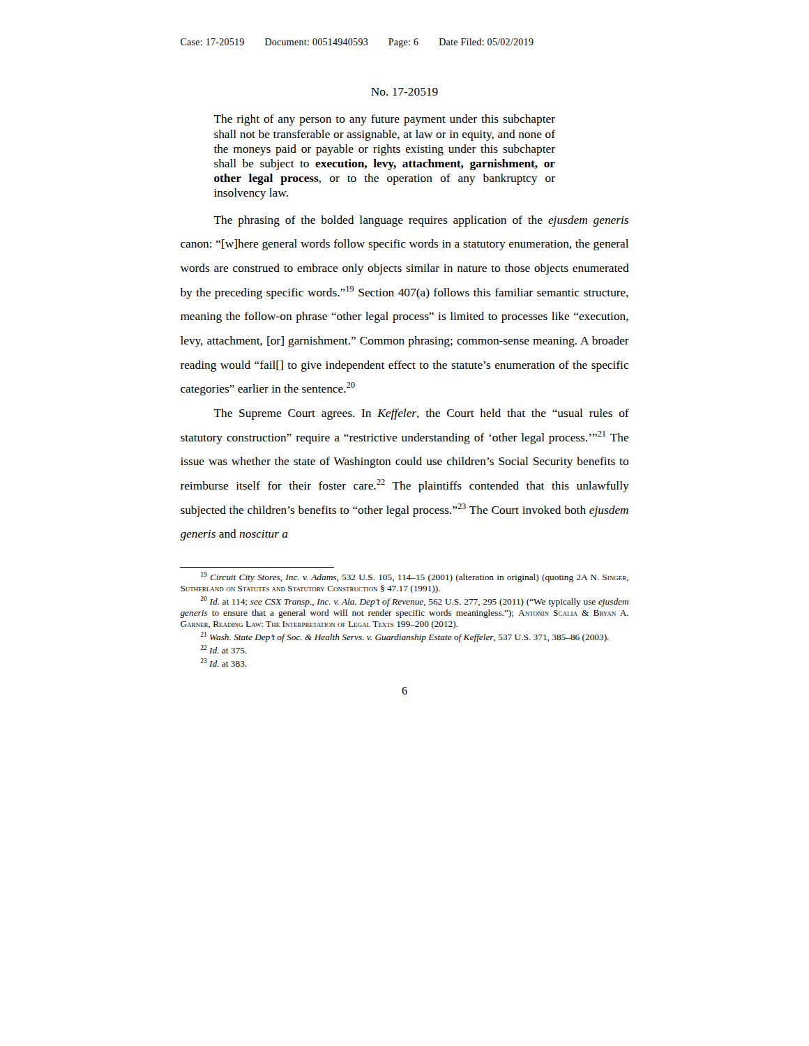Case: 17-20519 Document: 00514940593 Page: 6 Date Filed: 05/02/2019
No. 17-20519
The right of any person to any future payment under this subchapter shall not be transferable or assignable, at law or in equity, and none of the moneys paid or payable or rights existing under this subchapter shall be subject to execution, levy, attachment, garnishment, or other legal process, or to the operation of any bankruptcy or insolvency law.
The phrasing of the bolded language requires application of the ejusdem generis canon: “[w]here general words follow specific words in a statutory enumeration, the general words are construed to embrace only objects similar in nature to those objects enumerated by the preceding specific words.”19 Section 407(a) follows this familiar semantic structure, meaning the follow-on phrase “other legal process” is limited to processes like “execution, levy, attachment, [or] garnishment.” Common phrasing; common-sense meaning. A broader reading would “fail[] to give independent effect to the statute’s enumeration of the specific categories” earlier in the sentence.20
The Supreme Court agrees. In Keffeler, the Court held that the “usual rules of statutory construction” require a “restrictive understanding of ‘other legal process.’”21 The issue was whether the state of Washington could use children’s Social Security benefits to reimburse itself for their foster care.22 The plaintiffs contended that this unlawfully subjected the children’s benefits to “other legal process.”23 The Court invoked both ejusdem generis and noscitur a
19 Circuit City Stores, Inc. v. Adams, 532 U.S. 105, 114–15 (2001) (alteration in original) (quoting 2A N. Singer, Sutherland on Statutes and Statutory Construction § 47.17 (1991)).
20 Id. at 114; see CSX Transp., Inc. v. Ala. Dep’t of Revenue, 562 U.S. 277, 295 (2011) (“We typically use ejusdem generis to ensure that a general word will not render specific words meaningless.”); Antonin Scalia & Bryan A. Garner, Reading Law: The Interpretation of Legal Texts 199–200 (2012).
21 Wash. State Dep’t of Soc. & Health Servs. v. Guardianship Estate of Keffeler, 537 U.S. 371, 385–86 (2003).
22 Id. at 375.
23 Id. at 383.
6